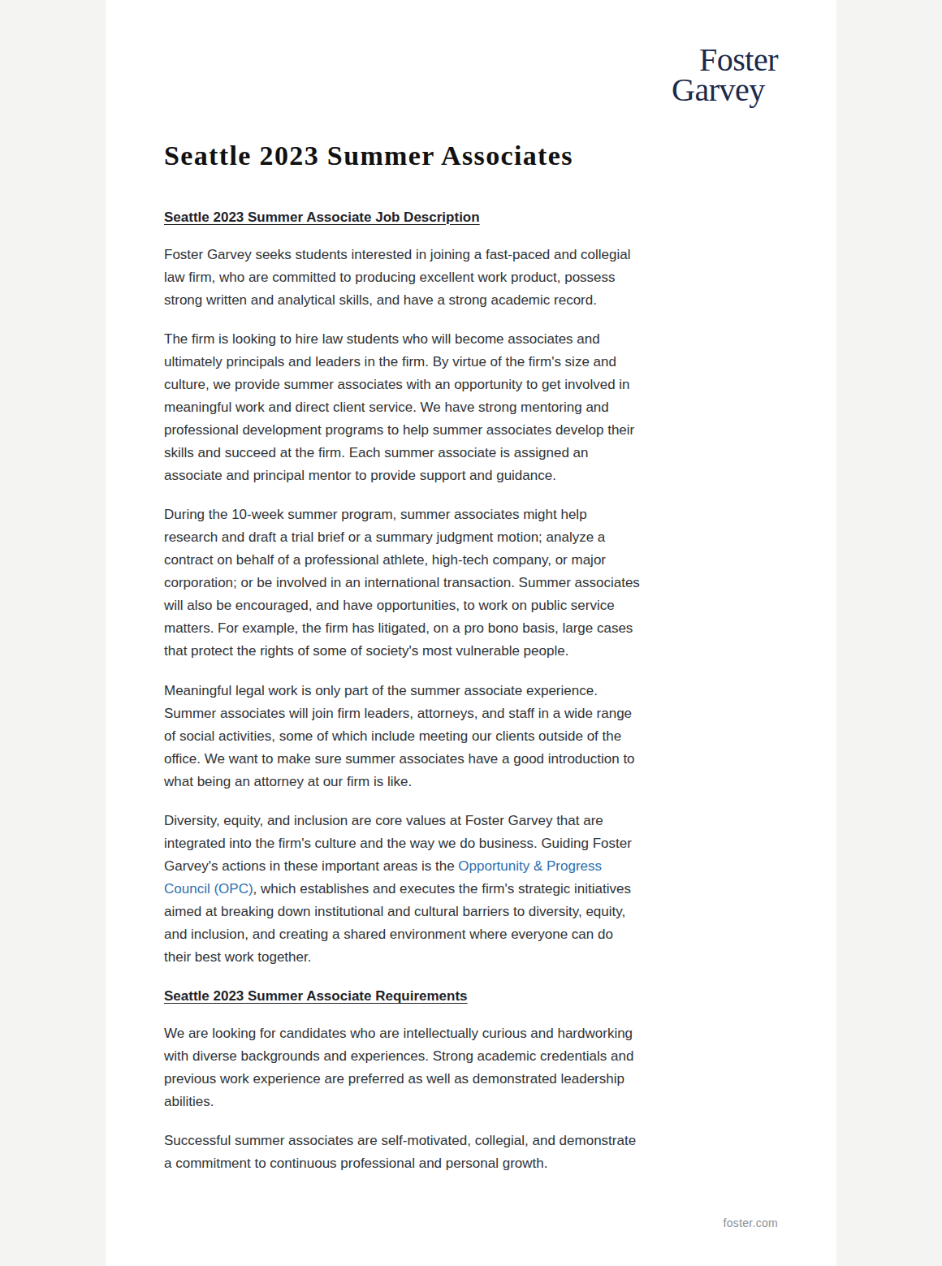Foster Garvey
Seattle 2023 Summer Associates
Seattle 2023 Summer Associate Job Description
Foster Garvey seeks students interested in joining a fast-paced and collegial law firm, who are committed to producing excellent work product, possess strong written and analytical skills, and have a strong academic record.
The firm is looking to hire law students who will become associates and ultimately principals and leaders in the firm. By virtue of the firm's size and culture, we provide summer associates with an opportunity to get involved in meaningful work and direct client service. We have strong mentoring and professional development programs to help summer associates develop their skills and succeed at the firm. Each summer associate is assigned an associate and principal mentor to provide support and guidance.
During the 10-week summer program, summer associates might help research and draft a trial brief or a summary judgment motion; analyze a contract on behalf of a professional athlete, high-tech company, or major corporation; or be involved in an international transaction. Summer associates will also be encouraged, and have opportunities, to work on public service matters. For example, the firm has litigated, on a pro bono basis, large cases that protect the rights of some of society's most vulnerable people.
Meaningful legal work is only part of the summer associate experience. Summer associates will join firm leaders, attorneys, and staff in a wide range of social activities, some of which include meeting our clients outside of the office. We want to make sure summer associates have a good introduction to what being an attorney at our firm is like.
Diversity, equity, and inclusion are core values at Foster Garvey that are integrated into the firm's culture and the way we do business. Guiding Foster Garvey's actions in these important areas is the Opportunity & Progress Council (OPC), which establishes and executes the firm's strategic initiatives aimed at breaking down institutional and cultural barriers to diversity, equity, and inclusion, and creating a shared environment where everyone can do their best work together.
Seattle 2023 Summer Associate Requirements
We are looking for candidates who are intellectually curious and hardworking with diverse backgrounds and experiences. Strong academic credentials and previous work experience are preferred as well as demonstrated leadership abilities.
Successful summer associates are self-motivated, collegial, and demonstrate a commitment to continuous professional and personal growth.
foster.com